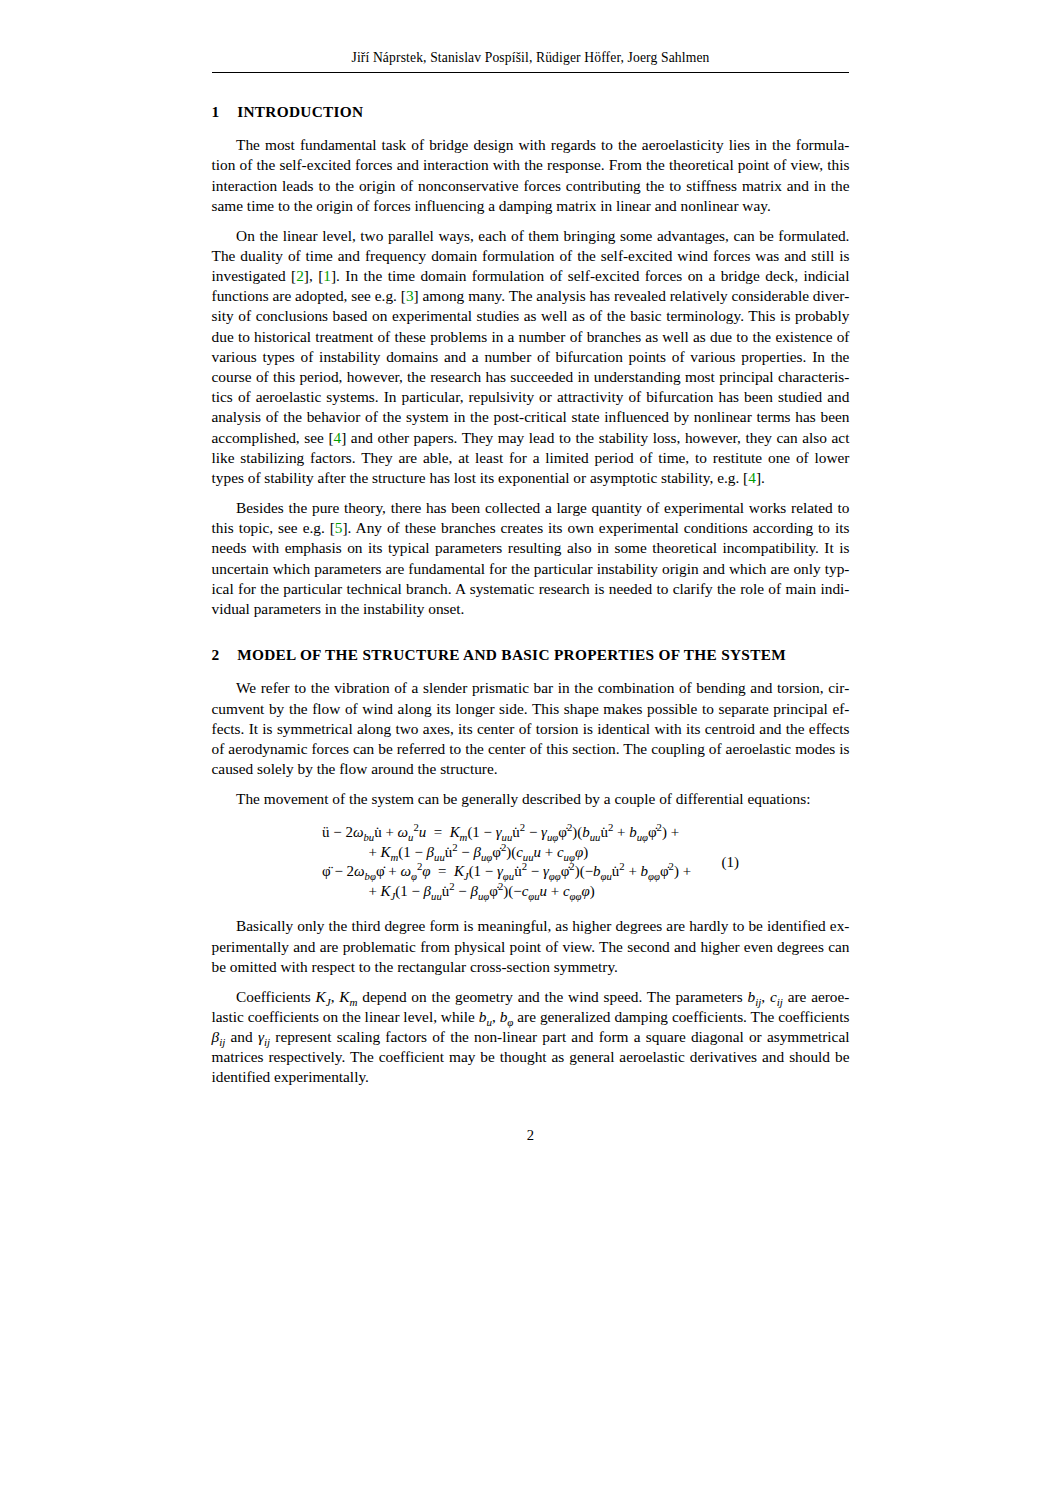Jiří Náprstek, Stanislav Pospíšil, Rüdiger Höffer, Joerg Sahlmen
1 INTRODUCTION
The most fundamental task of bridge design with regards to the aeroelasticity lies in the formulation of the self-excited forces and interaction with the response. From the theoretical point of view, this interaction leads to the origin of nonconservative forces contributing the to stiffness matrix and in the same time to the origin of forces influencing a damping matrix in linear and nonlinear way.
On the linear level, two parallel ways, each of them bringing some advantages, can be formulated. The duality of time and frequency domain formulation of the self-excited wind forces was and still is investigated [2], [1]. In the time domain formulation of self-excited forces on a bridge deck, indicial functions are adopted, see e.g. [3] among many. The analysis has revealed relatively considerable diversity of conclusions based on experimental studies as well as of the basic terminology. This is probably due to historical treatment of these problems in a number of branches as well as due to the existence of various types of instability domains and a number of bifurcation points of various properties. In the course of this period, however, the research has succeeded in understanding most principal characteristics of aeroelastic systems. In particular, repulsivity or attractivity of bifurcation has been studied and analysis of the behavior of the system in the post-critical state influenced by nonlinear terms has been accomplished, see [4] and other papers. They may lead to the stability loss, however, they can also act like stabilizing factors. They are able, at least for a limited period of time, to restitute one of lower types of stability after the structure has lost its exponential or asymptotic stability, e.g. [4].
Besides the pure theory, there has been collected a large quantity of experimental works related to this topic, see e.g. [5]. Any of these branches creates its own experimental conditions according to its needs with emphasis on its typical parameters resulting also in some theoretical incompatibility. It is uncertain which parameters are fundamental for the particular instability origin and which are only typical for the particular technical branch. A systematic research is needed to clarify the role of main individual parameters in the instability onset.
2 MODEL OF THE STRUCTURE AND BASIC PROPERTIES OF THE SYSTEM
We refer to the vibration of a slender prismatic bar in the combination of bending and torsion, circumvent by the flow of wind along its longer side. This shape makes possible to separate principal effects. It is symmetrical along two axes, its center of torsion is identical with its centroid and the effects of aerodynamic forces can be referred to the center of this section. The coupling of aeroelastic modes is caused solely by the flow around the structure.
The movement of the system can be generally described by a couple of differential equations:
ü − 2ωbuu̇ + ωu2u = Km(1 − γuuu̇2 − γuφφ̇2)(buuu̇2 + buφφ̇2) +
+ Km(1 − βuuu̇2 − βuφφ̇2)(cuuu + cuφφ)
φ̈ − 2ωbφφ̇ + ωφ2φ = KJ(1 − γφuu̇2 − γφφφ̇2)(−bφuu̇2 + bφφφ̇2) +
+ KJ(1 − βuuu̇2 − βuφφ̇2)(−cφuu + cφφφ)
(1)
Basically only the third degree form is meaningful, as higher degrees are hardly to be identified experimentally and are problematic from physical point of view. The second and higher even degrees can be omitted with respect to the rectangular cross-section symmetry.
Coefficients KJ, Km depend on the geometry and the wind speed. The parameters bij, cij are aeroelastic coefficients on the linear level, while bu, bφ are generalized damping coefficients. The coefficients βij and γij represent scaling factors of the non-linear part and form a square diagonal or asymmetrical matrices respectively. The coefficient may be thought as general aeroelastic derivatives and should be identified experimentally.
2